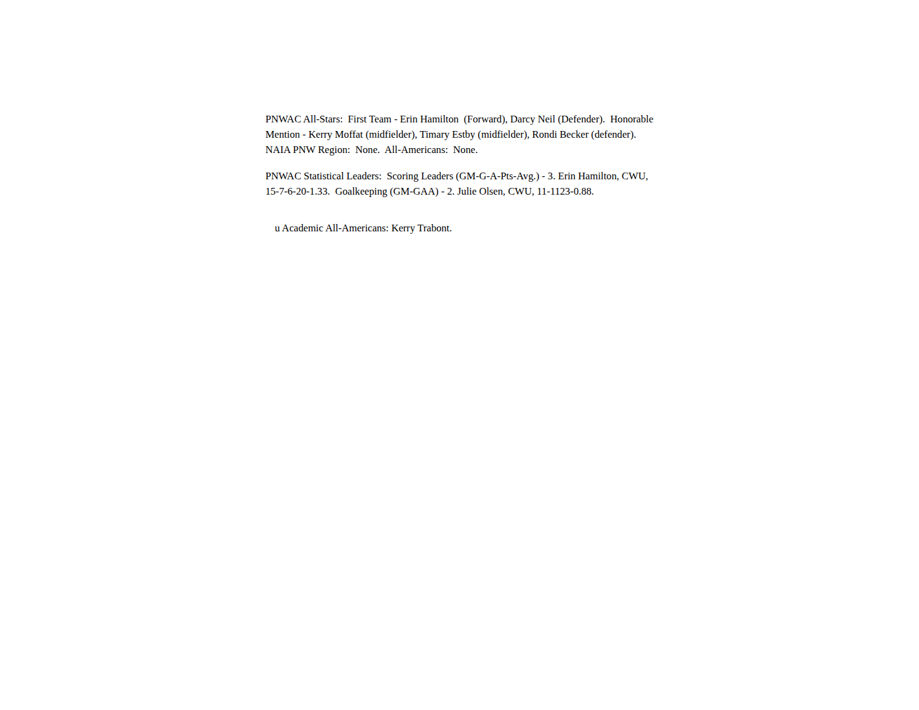PNWAC All-Stars: First Team - Erin Hamilton (Forward), Darcy Neil (Defender). Honorable Mention - Kerry Moffat (midfielder), Timary Estby (midfielder), Rondi Becker (defender). NAIA PNW Region: None. All-Americans: None.
PNWAC Statistical Leaders: Scoring Leaders (GM-G-A-Pts-Avg.) - 3. Erin Hamilton, CWU, 15-7-6-20-1.33. Goalkeeping (GM-GAA) - 2. Julie Olsen, CWU, 11-1123-0.88.
u Academic All-Americans: Kerry Trabont.